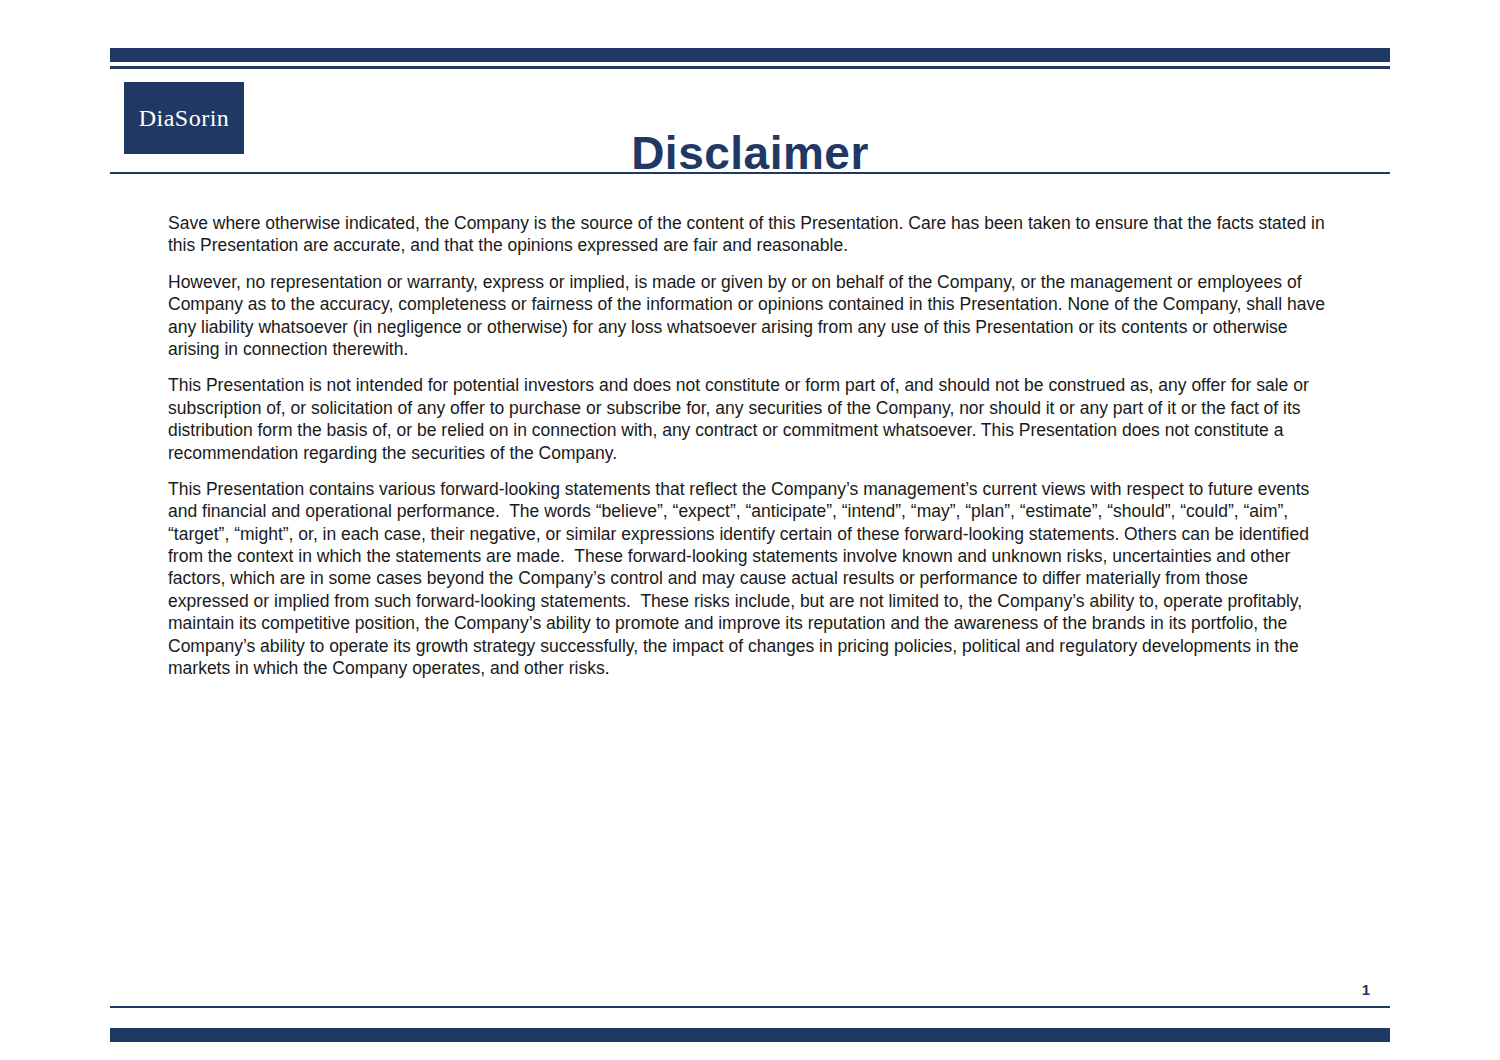DiaSorin
Disclaimer
Save where otherwise indicated, the Company is the source of the content of this Presentation. Care has been taken to ensure that the facts stated in this Presentation are accurate, and that the opinions expressed are fair and reasonable.
However, no representation or warranty, express or implied, is made or given by or on behalf of the Company, or the management or employees of Company as to the accuracy, completeness or fairness of the information or opinions contained in this Presentation. None of the Company, shall have any liability whatsoever (in negligence or otherwise) for any loss whatsoever arising from any use of this Presentation or its contents or otherwise arising in connection therewith.
This Presentation is not intended for potential investors and does not constitute or form part of, and should not be construed as, any offer for sale or subscription of, or solicitation of any offer to purchase or subscribe for, any securities of the Company, nor should it or any part of it or the fact of its distribution form the basis of, or be relied on in connection with, any contract or commitment whatsoever. This Presentation does not constitute a recommendation regarding the securities of the Company.
This Presentation contains various forward-looking statements that reflect the Company’s management’s current views with respect to future events and financial and operational performance. The words “believe”, “expect”, “anticipate”, “intend”, “may”, “plan”, “estimate”, “should”, “could”, “aim”, “target”, “might”, or, in each case, their negative, or similar expressions identify certain of these forward-looking statements. Others can be identified from the context in which the statements are made. These forward-looking statements involve known and unknown risks, uncertainties and other factors, which are in some cases beyond the Company’s control and may cause actual results or performance to differ materially from those expressed or implied from such forward-looking statements. These risks include, but are not limited to, the Company’s ability to, operate profitably, maintain its competitive position, the Company’s ability to promote and improve its reputation and the awareness of the brands in its portfolio, the Company’s ability to operate its growth strategy successfully, the impact of changes in pricing policies, political and regulatory developments in the markets in which the Company operates, and other risks.
1